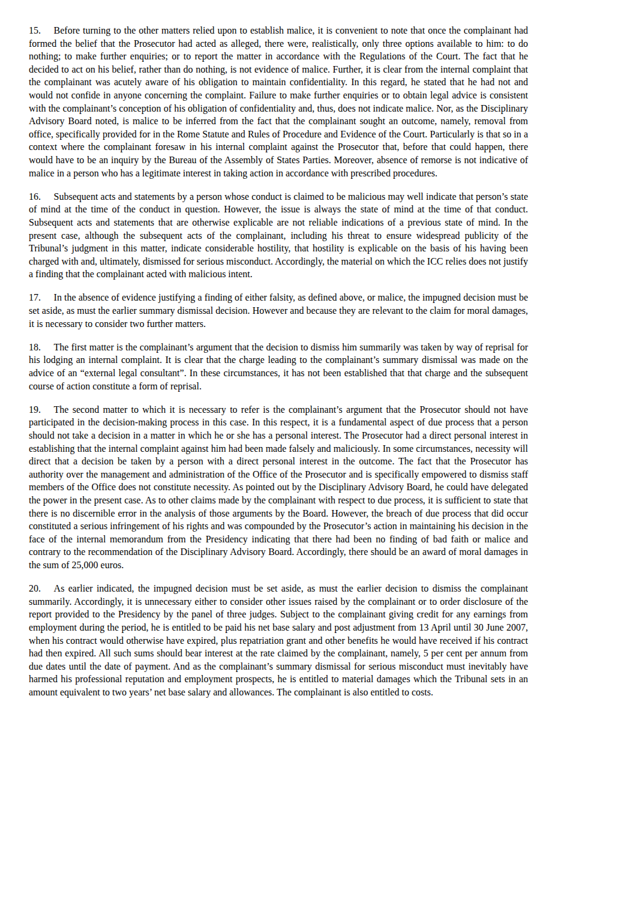15. Before turning to the other matters relied upon to establish malice, it is convenient to note that once the complainant had formed the belief that the Prosecutor had acted as alleged, there were, realistically, only three options available to him: to do nothing; to make further enquiries; or to report the matter in accordance with the Regulations of the Court. The fact that he decided to act on his belief, rather than do nothing, is not evidence of malice. Further, it is clear from the internal complaint that the complainant was acutely aware of his obligation to maintain confidentiality. In this regard, he stated that he had not and would not confide in anyone concerning the complaint. Failure to make further enquiries or to obtain legal advice is consistent with the complainant’s conception of his obligation of confidentiality and, thus, does not indicate malice. Nor, as the Disciplinary Advisory Board noted, is malice to be inferred from the fact that the complainant sought an outcome, namely, removal from office, specifically provided for in the Rome Statute and Rules of Procedure and Evidence of the Court. Particularly is that so in a context where the complainant foresaw in his internal complaint against the Prosecutor that, before that could happen, there would have to be an inquiry by the Bureau of the Assembly of States Parties. Moreover, absence of remorse is not indicative of malice in a person who has a legitimate interest in taking action in accordance with prescribed procedures.
16. Subsequent acts and statements by a person whose conduct is claimed to be malicious may well indicate that person’s state of mind at the time of the conduct in question. However, the issue is always the state of mind at the time of that conduct. Subsequent acts and statements that are otherwise explicable are not reliable indications of a previous state of mind. In the present case, although the subsequent acts of the complainant, including his threat to ensure widespread publicity of the Tribunal’s judgment in this matter, indicate considerable hostility, that hostility is explicable on the basis of his having been charged with and, ultimately, dismissed for serious misconduct. Accordingly, the material on which the ICC relies does not justify a finding that the complainant acted with malicious intent.
17. In the absence of evidence justifying a finding of either falsity, as defined above, or malice, the impugned decision must be set aside, as must the earlier summary dismissal decision. However and because they are relevant to the claim for moral damages, it is necessary to consider two further matters.
18. The first matter is the complainant’s argument that the decision to dismiss him summarily was taken by way of reprisal for his lodging an internal complaint. It is clear that the charge leading to the complainant’s summary dismissal was made on the advice of an “external legal consultant”. In these circumstances, it has not been established that that charge and the subsequent course of action constitute a form of reprisal.
19. The second matter to which it is necessary to refer is the complainant’s argument that the Prosecutor should not have participated in the decision-making process in this case. In this respect, it is a fundamental aspect of due process that a person should not take a decision in a matter in which he or she has a personal interest. The Prosecutor had a direct personal interest in establishing that the internal complaint against him had been made falsely and maliciously. In some circumstances, necessity will direct that a decision be taken by a person with a direct personal interest in the outcome. The fact that the Prosecutor has authority over the management and administration of the Office of the Prosecutor and is specifically empowered to dismiss staff members of the Office does not constitute necessity. As pointed out by the Disciplinary Advisory Board, he could have delegated the power in the present case. As to other claims made by the complainant with respect to due process, it is sufficient to state that there is no discernible error in the analysis of those arguments by the Board. However, the breach of due process that did occur constituted a serious infringement of his rights and was compounded by the Prosecutor’s action in maintaining his decision in the face of the internal memorandum from the Presidency indicating that there had been no finding of bad faith or malice and contrary to the recommendation of the Disciplinary Advisory Board. Accordingly, there should be an award of moral damages in the sum of 25,000 euros.
20. As earlier indicated, the impugned decision must be set aside, as must the earlier decision to dismiss the complainant summarily. Accordingly, it is unnecessary either to consider other issues raised by the complainant or to order disclosure of the report provided to the Presidency by the panel of three judges. Subject to the complainant giving credit for any earnings from employment during the period, he is entitled to be paid his net base salary and post adjustment from 13 April until 30 June 2007, when his contract would otherwise have expired, plus repatriation grant and other benefits he would have received if his contract had then expired. All such sums should bear interest at the rate claimed by the complainant, namely, 5 per cent per annum from due dates until the date of payment. And as the complainant’s summary dismissal for serious misconduct must inevitably have harmed his professional reputation and employment prospects, he is entitled to material damages which the Tribunal sets in an amount equivalent to two years’ net base salary and allowances. The complainant is also entitled to costs.